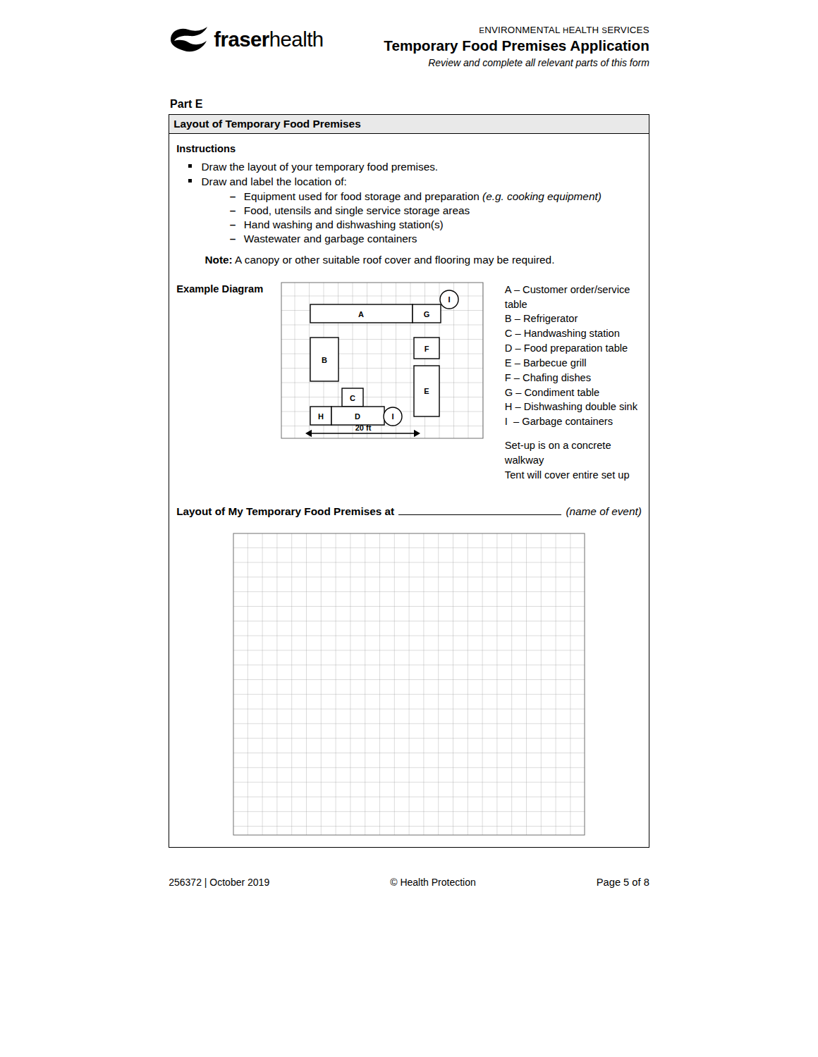fraserhealth
ENVIRONMENTAL HEALTH SERVICES
Temporary Food Premises Application
Review and complete all relevant parts of this form
Part E
Layout of Temporary Food Premises
Instructions
Draw the layout of your temporary food premises.
Draw and label the location of:
Equipment used for food storage and preparation (e.g. cooking equipment)
Food, utensils and single service storage areas
Hand washing and dishwashing station(s)
Wastewater and garbage containers
Note: A canopy or other suitable roof cover and flooring may be required.
Example Diagram
A G I F B E C H D I 20 ft
A – Customer order/service table
B – Refrigerator
C – Handwashing station
D – Food preparation table
E – Barbecue grill
F – Chafing dishes
G – Condiment table
H – Dishwashing double sink
I – Garbage containers
Set-up is on a concrete walkway
Tent will cover entire set up
Layout of My Temporary Food Premises at (name of event)
256372 | October 2019
© Health Protection
Page 5 of 8